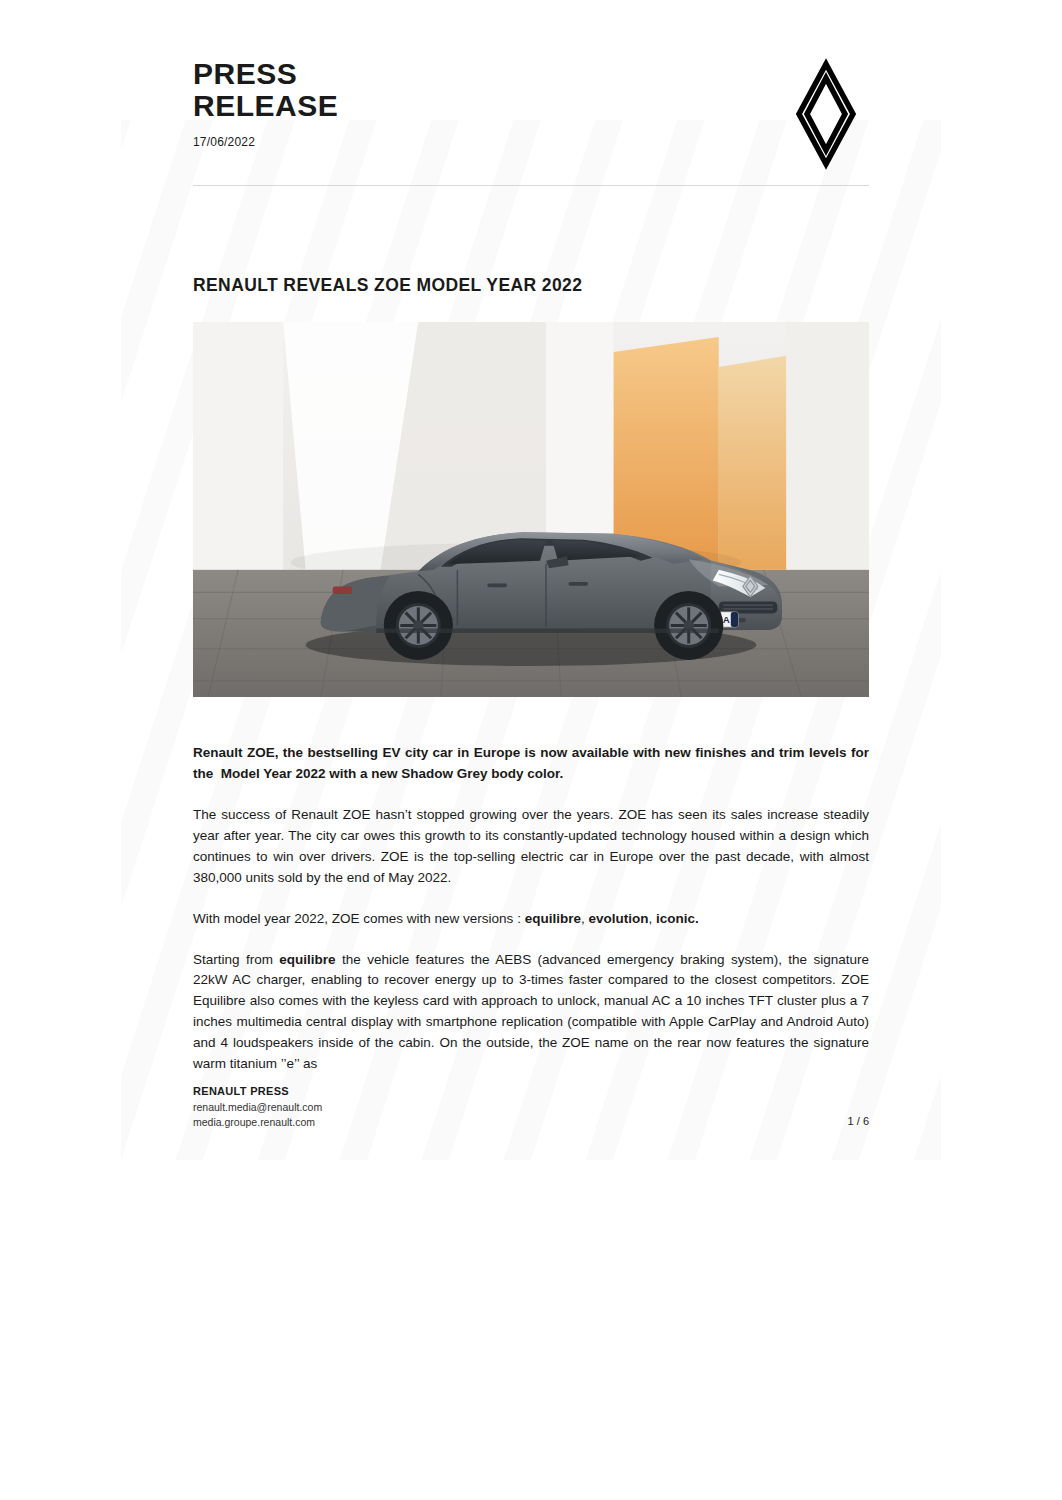PRESS
RELEASE
17/06/2022
RENAULT REVEALS ZOE MODEL YEAR 2022
MI-023-KA
Renault ZOE, the bestselling EV city car in Europe is now available with new finishes and trim levels for the Model Year 2022 with a new Shadow Grey body color.
The success of Renault ZOE hasn’t stopped growing over the years. ZOE has seen its sales increase steadily year after year. The city car owes this growth to its constantly-updated technology housed within a design which continues to win over drivers. ZOE is the top-selling electric car in Europe over the past decade, with almost 380,000 units sold by the end of May 2022.
With model year 2022, ZOE comes with new versions : equilibre, evolution, iconic.
Starting from equilibre the vehicle features the AEBS (advanced emergency braking system), the signature 22kW AC charger, enabling to recover energy up to 3-times faster compared to the closest competitors. ZOE Equilibre also comes with the keyless card with approach to unlock, manual AC a 10 inches TFT cluster plus a 7 inches multimedia central display with smartphone replication (compatible with Apple CarPlay and Android Auto) and 4 loudspeakers inside of the cabin. On the outside, the ZOE name on the rear now features the signature warm titanium ’’e’’ as
RENAULT PRESS
renault.media@renault.com
media.groupe.renault.com
1 / 6